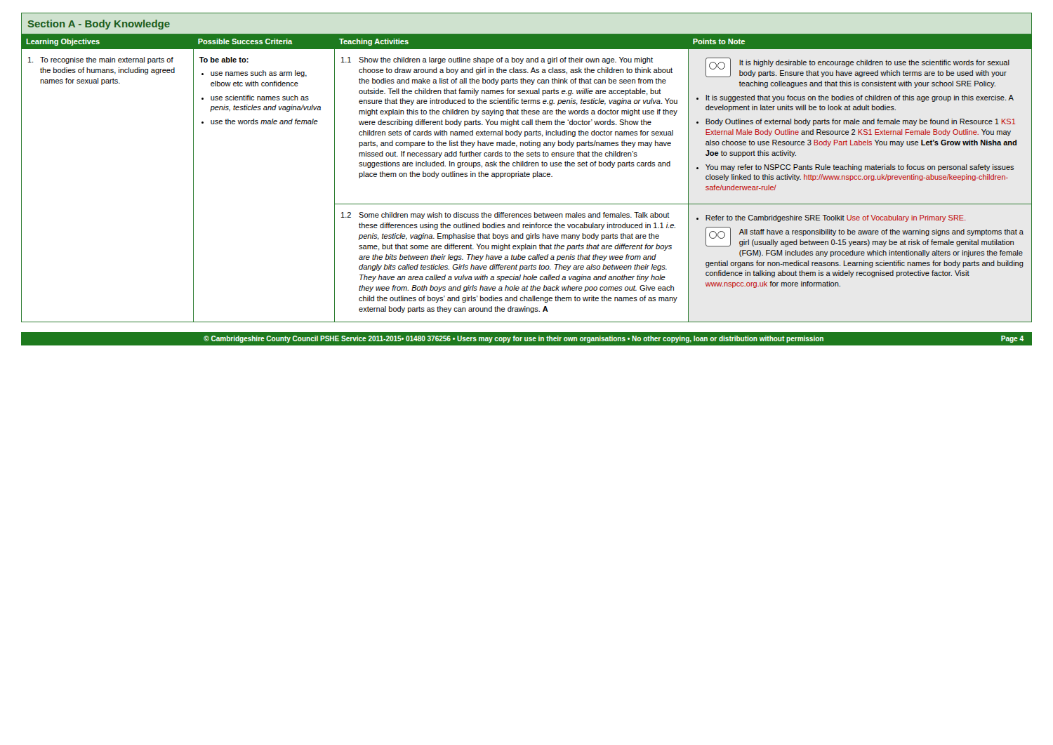| Section A - Body Knowledge |
| Learning Objectives | Possible Success Criteria | Teaching Activities | Points to Note |
| 1. To recognise the main external parts of the bodies of humans, including agreed names for sexual parts. | To be able to: use names such as arm leg, elbow etc with confidence use scientific names such as penis, testicles and vagina/vulva use the words male and female | 1.1 Show the children a large outline shape of a boy and a girl of their own age. You might choose to draw around a boy and girl in the class. As a class, ask the children to think about the bodies and make a list of all the body parts they can think of that can be seen from the outside. Tell the children that family names for sexual parts e.g. willie are acceptable, but ensure that they are introduced to the scientific terms e.g. penis, testicle, vagina or vulva . You might explain this to the children by saying that these are the words a doctor might use if they were describing different body parts. You might call them the ‘doctor’ words. Show the children sets of cards with named external body parts, including the doctor names for sexual parts, and compare to the list they have made, noting any body parts/names they may have missed out. If necessary add further cards to the sets to ensure that the children’s suggestions are included. In groups, ask the children to use the set of body parts cards and place them on the body outlines in the appropriate place. | It is highly desirable to encourage children to use the scientific words for sexual body parts. Ensure that you have agreed which terms are to be used with your teaching colleagues and that this is consistent with your school SRE Policy. It is suggested that you focus on the bodies of children of this age group in this exercise. A development in later units will be to look at adult bodies. Body Outlines of external body parts for male and female may be found in Resource 1 KS1 External Male Body Outline and Resource 2 KS1 External Female Body Outline. You may also choose to use Resource 3 Body Part Labels You may use Let’s Grow with Nisha and Joe to support this activity. You may refer to NSPCC Pants Rule teaching materials to focus on personal safety issues closely linked to this activity. http://www.nspcc.org.uk/preventing-abuse/keeping-children-safe/underwear-rule/ |
| 1.2 Some children may wish to discuss the differences between males and females. Talk about these differences using the outlined bodies and reinforce the vocabulary introduced in 1.1 i.e. penis, testicle, vagina . Emphasise that boys and girls have many body parts that are the same, but that some are different. You might explain that the parts that are different for boys are the bits between their legs. They have a tube called a penis that they wee from and dangly bits called testicles. Girls have different parts too. They are also between their legs. They have an area called a vulva with a special hole called a vagina and another tiny hole they wee from. Both boys and girls have a hole at the back where poo comes out. Give each child the outlines of boys’ and girls’ bodies and challenge them to write the names of as many external body parts as they can around the drawings. A | Refer to the Cambridgeshire SRE Toolkit Use of Vocabulary in Primary SRE. All staff have a responsibility to be aware of the warning signs and symptoms that a girl (usually aged between 0-15 years) may be at risk of female genital mutilation (FGM). FGM includes any procedure which intentionally alters or injures the female gential organs for non-medical reasons. Learning scientific names for body parts and building confidence in talking about them is a widely recognised protective factor. Visit www.nspcc.org.uk for more information. |
Page 4 © Cambridgeshire County Council PSHE Service 2011-2015• 01480 376256 • Users may copy for use in their own organisations • No other copying, loan or distribution without permission